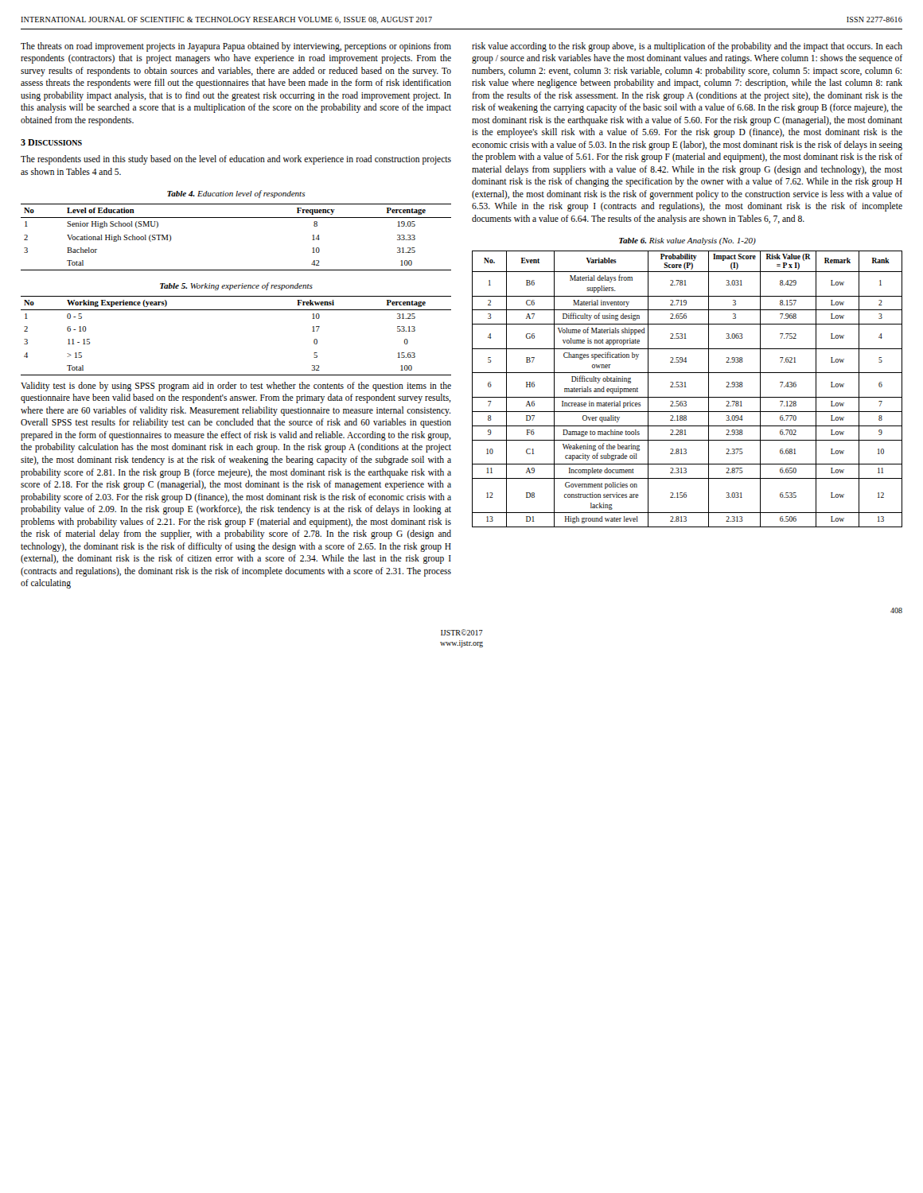INTERNATIONAL JOURNAL OF SCIENTIFIC & TECHNOLOGY RESEARCH VOLUME 6, ISSUE 08, AUGUST 2017 ISSN 2277-8616
The threats on road improvement projects in Jayapura Papua obtained by interviewing, perceptions or opinions from respondents (contractors) that is project managers who have experience in road improvement projects. From the survey results of respondents to obtain sources and variables, there are added or reduced based on the survey. To assess threats the respondents were fill out the questionnaires that have been made in the form of risk identification using probability impact analysis, that is to find out the greatest risk occurring in the road improvement project. In this analysis will be searched a score that is a multiplication of the score on the probability and score of the impact obtained from the respondents.
3 DISCUSSIONS
The respondents used in this study based on the level of education and work experience in road construction projects as shown in Tables 4 and 5.
Table 4. Education level of respondents
| No | Level of Education | Frequency | Percentage |
| --- | --- | --- | --- |
| 1 | Senior High School (SMU) | 8 | 19.05 |
| 2 | Vocational High School (STM) | 14 | 33.33 |
| 3 | Bachelor | 10 | 31.25 |
| | Total | 42 | 100 |
Table 5. Working experience of respondents
| No | Working Experience (years) | Frekwensi | Percentage |
| --- | --- | --- | --- |
| 1 | 0 - 5 | 10 | 31.25 |
| 2 | 6 - 10 | 17 | 53.13 |
| 3 | 11 - 15 | 0 | 0 |
| 4 | > 15 | 5 | 15.63 |
| | Total | 32 | 100 |
Validity test is done by using SPSS program aid in order to test whether the contents of the question items in the questionnaire have been valid based on the respondent's answer. From the primary data of respondent survey results, where there are 60 variables of validity risk. Measurement reliability questionnaire to measure internal consistency. Overall SPSS test results for reliability test can be concluded that the source of risk and 60 variables in question prepared in the form of questionnaires to measure the effect of risk is valid and reliable. According to the risk group, the probability calculation has the most dominant risk in each group. In the risk group A (conditions at the project site), the most dominant risk tendency is at the risk of weakening the bearing capacity of the subgrade soil with a probability score of 2.81. In the risk group B (force mejeure), the most dominant risk is the earthquake risk with a score of 2.18. For the risk group C (managerial), the most dominant is the risk of management experience with a probability score of 2.03. For the risk group D (finance), the most dominant risk is the risk of economic crisis with a probability value of 2.09. In the risk group E (workforce), the risk tendency is at the risk of delays in looking at problems with probability values of 2.21. For the risk group F (material and equipment), the most dominant risk is the risk of material delay from the supplier, with a probability score of 2.78. In the risk group G (design and technology), the dominant risk is the risk of difficulty of using the design with a score of 2.65. In the risk group H (external), the dominant risk is the risk of citizen error with a score of 2.34. While the last in the risk group I (contracts and regulations), the dominant risk is the risk of incomplete documents with a score of 2.31. The process of calculating
risk value according to the risk group above, is a multiplication of the probability and the impact that occurs. In each group / source and risk variables have the most dominant values and ratings. Where column 1: shows the sequence of numbers, column 2: event, column 3: risk variable, column 4: probability score, column 5: impact score, column 6: risk value where negligence between probability and impact, column 7: description, while the last column 8: rank from the results of the risk assessment. In the risk group A (conditions at the project site), the dominant risk is the risk of weakening the carrying capacity of the basic soil with a value of 6.68. In the risk group B (force majeure), the most dominant risk is the earthquake risk with a value of 5.60. For the risk group C (managerial), the most dominant is the employee's skill risk with a value of 5.69. For the risk group D (finance), the most dominant risk is the economic crisis with a value of 5.03. In the risk group E (labor), the most dominant risk is the risk of delays in seeing the problem with a value of 5.61. For the risk group F (material and equipment), the most dominant risk is the risk of material delays from suppliers with a value of 8.42. While in the risk group G (design and technology), the most dominant risk is the risk of changing the specification by the owner with a value of 7.62. While in the risk group H (external), the most dominant risk is the risk of government policy to the construction service is less with a value of 6.53. While in the risk group I (contracts and regulations), the most dominant risk is the risk of incomplete documents with a value of 6.64. The results of the analysis are shown in Tables 6, 7, and 8.
Table 6. Risk value Analysis (No. 1-20)
| No. | Event | Variables | Probability Score (P) | Impact Score (I) | Risk Value (R = P x I) | Remark | Rank |
| --- | --- | --- | --- | --- | --- | --- | --- |
| 1 | B6 | Material delays from suppliers. | 2.781 | 3.031 | 8.429 | Low | 1 |
| 2 | C6 | Material inventory | 2.719 | 3 | 8.157 | Low | 2 |
| 3 | A7 | Difficulty of using design | 2.656 | 3 | 7.968 | Low | 3 |
| 4 | G6 | Volume of Materials shipped volume is not appropriate | 2.531 | 3.063 | 7.752 | Low | 4 |
| 5 | B7 | Changes specification by owner | 2.594 | 2.938 | 7.621 | Low | 5 |
| 6 | H6 | Difficulty obtaining materials and equipment | 2.531 | 2.938 | 7.436 | Low | 6 |
| 7 | A6 | Increase in material prices | 2.563 | 2.781 | 7.128 | Low | 7 |
| 8 | D7 | Over quality | 2.188 | 3.094 | 6.770 | Low | 8 |
| 9 | F6 | Damage to machine tools | 2.281 | 2.938 | 6.702 | Low | 9 |
| 10 | C1 | Weakening of the bearing capacity of subgrade oil | 2.813 | 2.375 | 6.681 | Low | 10 |
| 11 | A9 | Incomplete document | 2.313 | 2.875 | 6.650 | Low | 11 |
| 12 | D8 | Government policies on construction services are lacking | 2.156 | 3.031 | 6.535 | Low | 12 |
| 13 | D1 | High ground water level | 2.813 | 2.313 | 6.506 | Low | 13 |
408
IJSTR©2017
www.ijstr.org